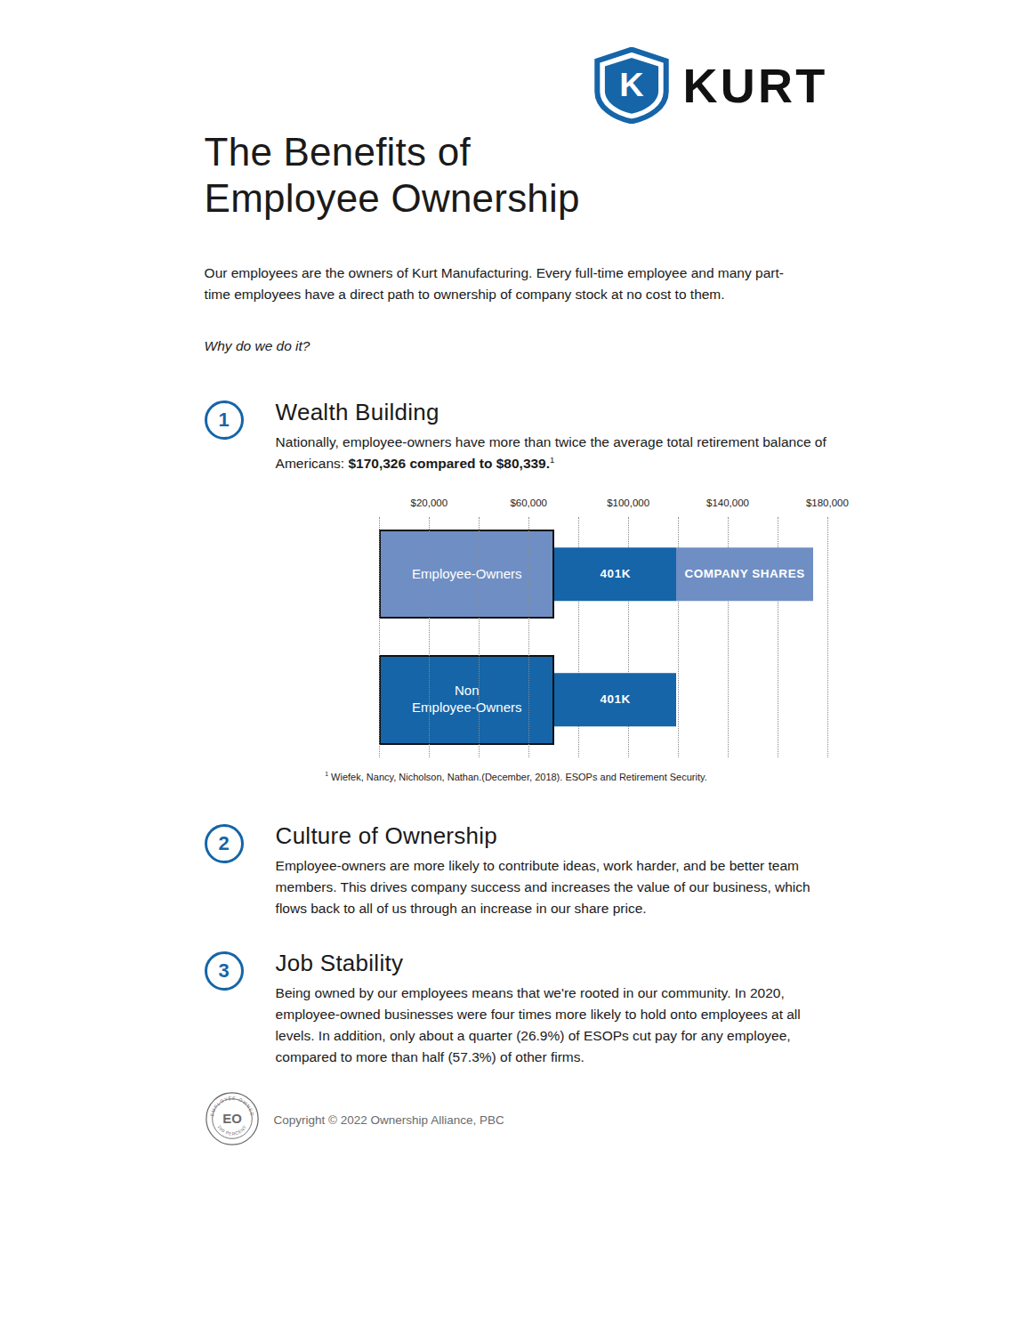K KURT
The Benefits of
Employee Ownership
Our employees are the owners of Kurt Manufacturing. Every full-time employee and many part-time employees have a direct path to ownership of company stock at no cost to them.
Why do we do it?
1
Wealth Building
Nationally, employee-owners have more than twice the average total retirement balance of Americans: $170,326 compared to $80,339.1
$20,000 $60,000 $100,000 $140,000 $180,000
Employee-Owners
401K
COMPANY SHARES
Non
Employee-Owners
401K
1 Wiefek, Nancy, Nicholson, Nathan.(December, 2018). ESOPs and Retirement Security.
2
Culture of Ownership
Employee-owners are more likely to contribute ideas, work harder, and be better team members. This drives company success and increases the value of our business, which flows back to all of us through an increase in our share price.
3
Job Stability
Being owned by our employees means that we're rooted in our community. In 2020, employee-owned businesses were four times more likely to hold onto employees at all levels. In addition, only about a quarter (26.9%) of ESOPs cut pay for any employee, compared to more than half (57.3%) of other firms.
EMPLOYEE-OWNED 100 PERCENT EO
Copyright © 2022 Ownership Alliance, PBC